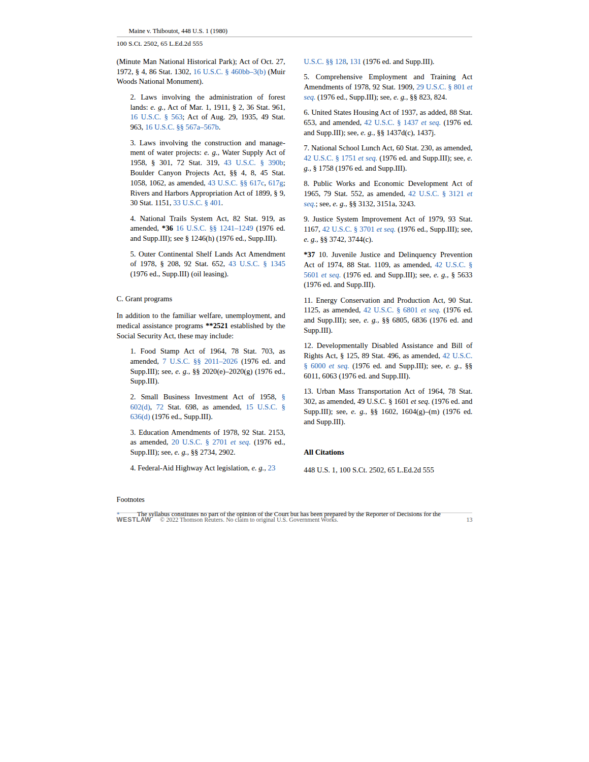Maine v. Thiboutot, 448 U.S. 1 (1980)
100 S.Ct. 2502, 65 L.Ed.2d 555
(Minute Man National Historical Park); Act of Oct. 27, 1972, § 4, 86 Stat. 1302, 16 U.S.C. § 460bb–3(b) (Muir Woods National Monument).
2. Laws involving the administration of forest lands: e. g., Act of Mar. 1, 1911, § 2, 36 Stat. 961, 16 U.S.C. § 563; Act of Aug. 29, 1935, 49 Stat. 963, 16 U.S.C. §§ 567a–567b.
3. Laws involving the construction and management of water projects: e. g., Water Supply Act of 1958, § 301, 72 Stat. 319, 43 U.S.C. § 390b; Boulder Canyon Projects Act, §§ 4, 8, 45 Stat. 1058, 1062, as amended, 43 U.S.C. §§ 617c, 617g; Rivers and Harbors Appropriation Act of 1899, § 9, 30 Stat. 1151, 33 U.S.C. § 401.
4. National Trails System Act, 82 Stat. 919, as amended, *36 16 U.S.C. §§ 1241–1249 (1976 ed. and Supp.III); see § 1246(h) (1976 ed., Supp.III).
5. Outer Continental Shelf Lands Act Amendment of 1978, § 208, 92 Stat. 652, 43 U.S.C. § 1345 (1976 ed., Supp.III) (oil leasing).
C. Grant programs
In addition to the familiar welfare, unemployment, and medical assistance programs **2521 established by the Social Security Act, these may include:
1. Food Stamp Act of 1964, 78 Stat. 703, as amended, 7 U.S.C. §§ 2011–2026 (1976 ed. and Supp.III); see, e. g., §§ 2020(e)–2020(g) (1976 ed., Supp.III).
2. Small Business Investment Act of 1958, § 602(d), 72 Stat. 698, as amended, 15 U.S.C. § 636(d) (1976 ed., Supp.III).
3. Education Amendments of 1978, 92 Stat. 2153, as amended, 20 U.S.C. § 2701 et seq. (1976 ed., Supp.III); see, e. g., §§ 2734, 2902.
4. Federal-Aid Highway Act legislation, e. g., 23
U.S.C. §§ 128, 131 (1976 ed. and Supp.III).
5. Comprehensive Employment and Training Act Amendments of 1978, 92 Stat. 1909, 29 U.S.C. § 801 et seq. (1976 ed., Supp.III); see, e. g., §§ 823, 824.
6. United States Housing Act of 1937, as added, 88 Stat. 653, and amended, 42 U.S.C. § 1437 et seq. (1976 ed. and Supp.III); see, e. g., §§ 1437d(c), 1437j.
7. National School Lunch Act, 60 Stat. 230, as amended, 42 U.S.C. § 1751 et seq. (1976 ed. and Supp.III); see, e. g., § 1758 (1976 ed. and Supp.III).
8. Public Works and Economic Development Act of 1965, 79 Stat. 552, as amended, 42 U.S.C. § 3121 et seq.; see, e. g., §§ 3132, 3151a, 3243.
9. Justice System Improvement Act of 1979, 93 Stat. 1167, 42 U.S.C. § 3701 et seq. (1976 ed., Supp.III); see, e. g., §§ 3742, 3744(c).
*37 10. Juvenile Justice and Delinquency Prevention Act of 1974, 88 Stat. 1109, as amended, 42 U.S.C. § 5601 et seq. (1976 ed. and Supp.III); see, e. g., § 5633 (1976 ed. and Supp.III).
11. Energy Conservation and Production Act, 90 Stat. 1125, as amended, 42 U.S.C. § 6801 et seq. (1976 ed. and Supp.III); see, e. g., §§ 6805, 6836 (1976 ed. and Supp.III).
12. Developmentally Disabled Assistance and Bill of Rights Act, § 125, 89 Stat. 496, as amended, 42 U.S.C. § 6000 et seq. (1976 ed. and Supp.III); see, e. g., §§ 6011, 6063 (1976 ed. and Supp.III).
13. Urban Mass Transportation Act of 1964, 78 Stat. 302, as amended, 49 U.S.C. § 1601 et seq. (1976 ed. and Supp.III); see, e. g., §§ 1602, 1604(g)–(m) (1976 ed. and Supp.III).
All Citations
448 U.S. 1, 100 S.Ct. 2502, 65 L.Ed.2d 555
Footnotes
*
The syllabus constitutes no part of the opinion of the Court but has been prepared by the Reporter of Decisions for the
WESTLAW
© 2022 Thomson Reuters. No claim to original U.S. Government Works.
13